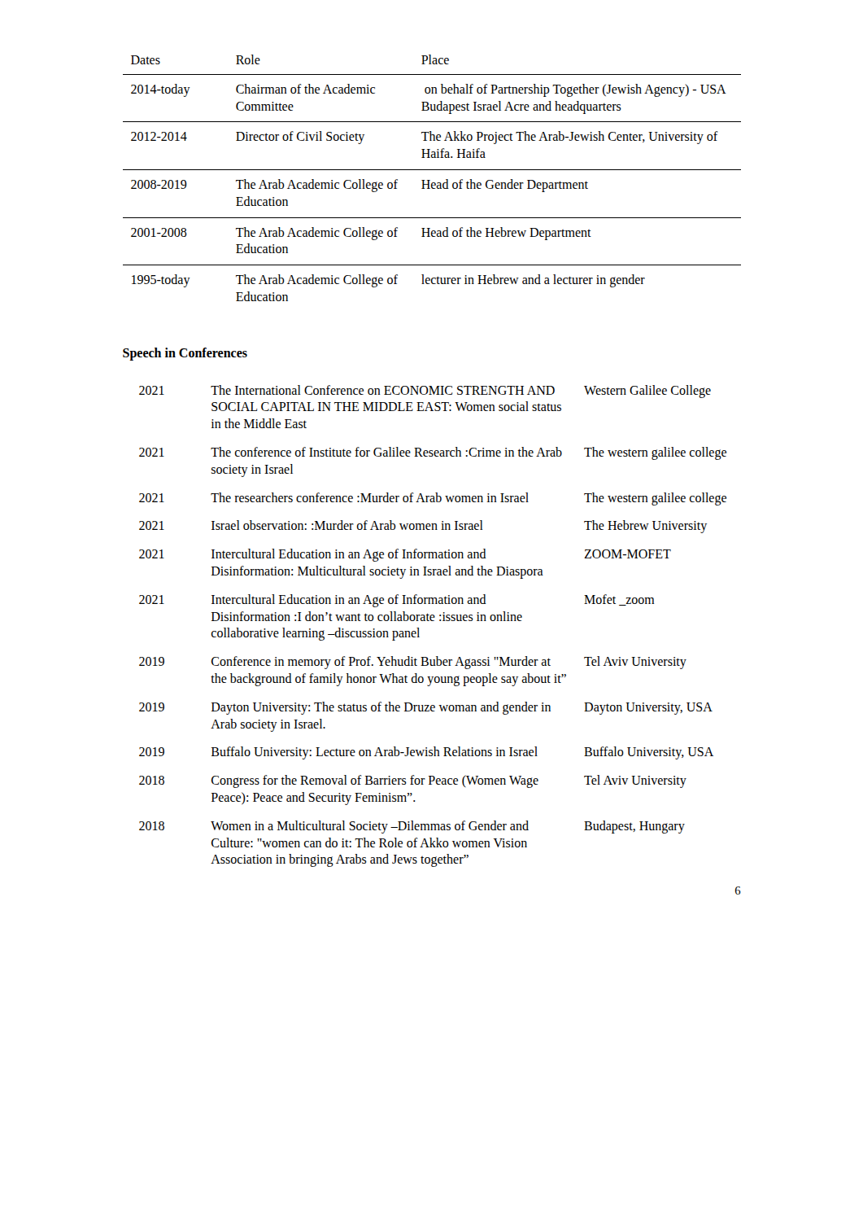| Dates | Role | Place |
| --- | --- | --- |
| 2014-today | Chairman of the Academic Committee | on behalf of Partnership Together (Jewish Agency) - USA Budapest Israel Acre and headquarters |
| 2012-2014 | Director of Civil Society | The Akko Project The Arab-Jewish Center, University of Haifa. Haifa |
| 2008-2019 | The Arab Academic College of Education | Head of the Gender Department |
| 2001-2008 | The Arab Academic College of Education | Head of the Hebrew Department |
| 1995-today | The Arab Academic College of Education | lecturer in Hebrew and a lecturer in gender |
Speech in Conferences
| 2021 | The International Conference on ECONOMIC STRENGTH AND SOCIAL CAPITAL IN THE MIDDLE EAST: Women social status in the Middle East | Western Galilee College |
| 2021 | The conference of Institute for Galilee Research :Crime in the Arab society in Israel | The western galilee college |
| 2021 | The researchers conference :Murder of Arab women in Israel | The western galilee college |
| 2021 | Israel observation: :Murder of Arab women in Israel | The Hebrew University |
| 2021 | Intercultural Education in an Age of Information and Disinformation: Multicultural society in Israel and the Diaspora | ZOOM-MOFET |
| 2021 | Intercultural Education in an Age of Information and Disinformation :I don’t want to collaborate :issues in online collaborative learning –discussion panel | Mofet _zoom |
| 2019 | Conference in memory of Prof. Yehudit Buber Agassi "Murder at the background of family honor What do young people say about it” | Tel Aviv University |
| 2019 | Dayton University: The status of the Druze woman and gender in Arab society in Israel. | Dayton University, USA |
| 2019 | Buffalo University: Lecture on Arab-Jewish Relations in Israel | Buffalo University, USA |
| 2018 | Congress for the Removal of Barriers for Peace (Women Wage Peace): Peace and Security Feminism”. | Tel Aviv University |
| 2018 | Women in a Multicultural Society –Dilemmas of Gender and Culture: "women can do it: The Role of Akko women Vision Association in bringing Arabs and Jews together” | Budapest, Hungary |
6